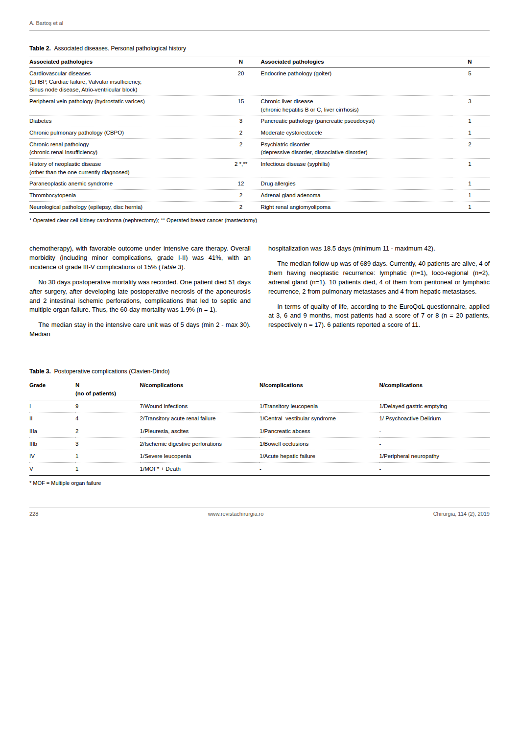A. Bartoş et al
Table 2. Associated diseases. Personal pathological history
| Associated pathologies | N | Associated pathologies | N |
| --- | --- | --- | --- |
| Cardiovascular diseases (EHBP, Cardiac failure, Valvular insufficiency, Sinus node disease, Atrio-ventricular block) | 20 | Endocrine pathology (goiter) | 5 |
| Peripheral vein pathology (hydrostatic varices) | 15 | Chronic liver disease (chronic hepatitis B or C, liver cirrhosis) | 3 |
| Diabetes | 3 | Pancreatic pathology (pancreatic pseudocyst) | 1 |
| Chronic pulmonary pathology (CBPO) | 2 | Moderate cystorectocele | 1 |
| Chronic renal pathology (chronic renal insufficiency) | 2 | Psychiatric disorder (depressive disorder, dissociative disorder) | 2 |
| History of neoplastic disease (other than the one currently diagnosed) | 2 *,** | Infectious disease (syphilis) | 1 |
| Paraneoplastic anemic syndrome | 12 | Drug allergies | 1 |
| Thrombocytopenia | 2 | Adrenal gland adenoma | 1 |
| Neurological pathology (epilepsy, disc hernia) | 2 | Right renal angiomyolipoma | 1 |
* Operated clear cell kidney carcinoma (nephrectomy); ** Operated breast cancer (mastectomy)
chemotherapy), with favorable outcome under intensive care therapy. Overall morbidity (including minor complications, grade I-II) was 41%, with an incidence of grade III-V complications of 15% (Table 3).
No 30 days postoperative mortality was recorded. One patient died 51 days after surgery, after developing late postoperative necrosis of the aponeurosis and 2 intestinal ischemic perforations, complications that led to septic and multiple organ failure. Thus, the 60-day mortality was 1.9% (n = 1).
The median stay in the intensive care unit was of 5 days (min 2 - max 30). Median
hospitalization was 18.5 days (minimum 11 - maximum 42).
The median follow-up was of 689 days. Currently, 40 patients are alive, 4 of them having neoplastic recurrence: lymphatic (n=1), loco-regional (n=2), adrenal gland (n=1). 10 patients died, 4 of them from peritoneal or lymphatic recurrence, 2 from pulmonary metastases and 4 from hepatic metastases.
In terms of quality of life, according to the EuroQoL questionnaire, applied at 3, 6 and 9 months, most patients had a score of 7 or 8 (n = 20 patients, respectively n = 17). 6 patients reported a score of 11.
Table 3. Postoperative complications (Clavien-Dindo)
| Grade | N (no of patients) | N/complications | N/complications | N/complications |
| --- | --- | --- | --- | --- |
| I | 9 | 7/Wound infections | 1/Transitory leucopenia | 1/Delayed gastric emptying |
| II | 4 | 2/Transitory acute renal failure | 1/Central vestibular syndrome | 1/ Psychoactive Delirium |
| IIIa | 2 | 1/Pleuresia, ascites | 1/Pancreatic abcess | - |
| IIIb | 3 | 2/Ischemic digestive perforations | 1/Bowell occlusions | - |
| IV | 1 | 1/Severe leucopenia | 1/Acute hepatic failure | 1/Peripheral neuropathy |
| V | 1 | 1/MOF* + Death | - | - |
* MOF = Multiple organ failure
228
www.revistachirurgia.ro
Chirurgia, 114 (2), 2019